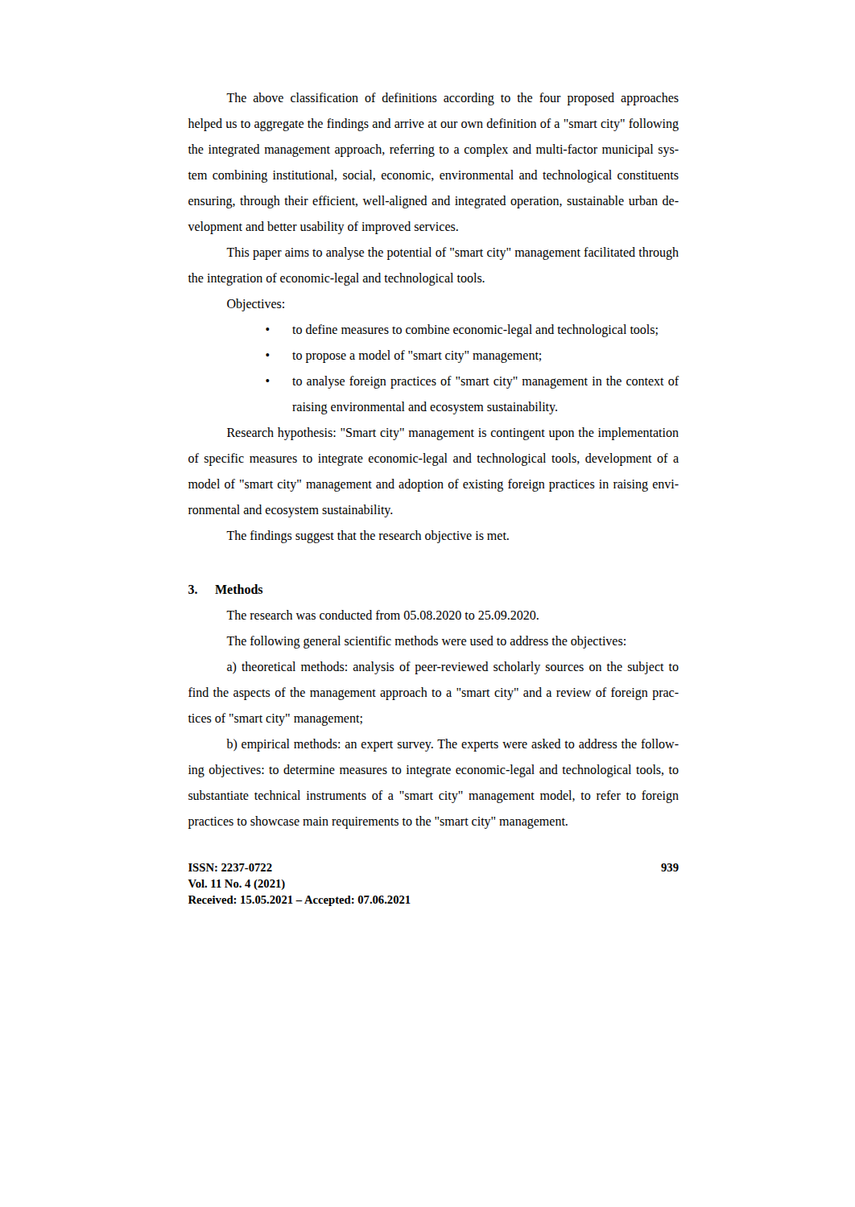The above classification of definitions according to the four proposed approaches helped us to aggregate the findings and arrive at our own definition of a "smart city" following the integrated management approach, referring to a complex and multi-factor municipal system combining institutional, social, economic, environmental and technological constituents ensuring, through their efficient, well-aligned and integrated operation, sustainable urban development and better usability of improved services.
This paper aims to analyse the potential of "smart city" management facilitated through the integration of economic-legal and technological tools.
Objectives:
to define measures to combine economic-legal and technological tools;
to propose a model of "smart city" management;
to analyse foreign practices of "smart city" management in the context of raising environmental and ecosystem sustainability.
Research hypothesis: "Smart city" management is contingent upon the implementation of specific measures to integrate economic-legal and technological tools, development of a model of "smart city" management and adoption of existing foreign practices in raising environmental and ecosystem sustainability.
The findings suggest that the research objective is met.
3. Methods
The research was conducted from 05.08.2020 to 25.09.2020.
The following general scientific methods were used to address the objectives:
a) theoretical methods: analysis of peer-reviewed scholarly sources on the subject to find the aspects of the management approach to a "smart city" and a review of foreign practices of "smart city" management;
b) empirical methods: an expert survey. The experts were asked to address the following objectives: to determine measures to integrate economic-legal and technological tools, to substantiate technical instruments of a "smart city" management model, to refer to foreign practices to showcase main requirements to the "smart city" management.
939
ISSN: 2237-0722
Vol. 11 No. 4 (2021)
Received: 15.05.2021 – Accepted: 07.06.2021